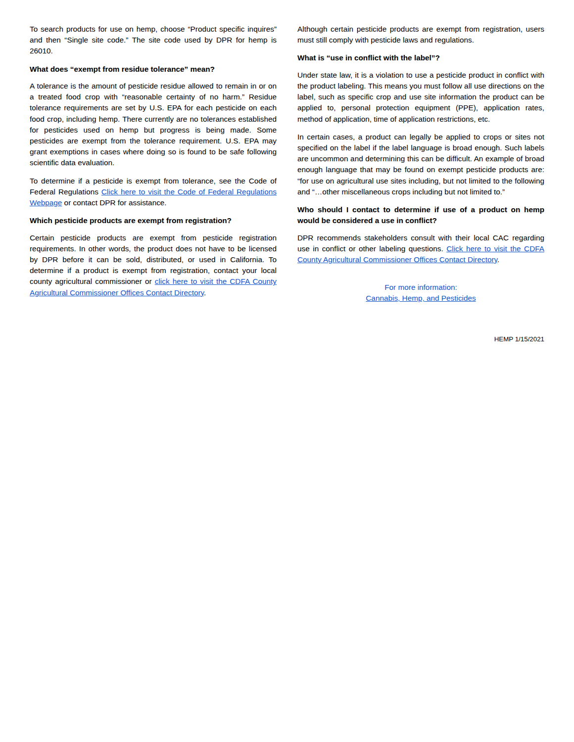To search products for use on hemp, choose “Product specific inquires” and then “Single site code.” The site code used by DPR for hemp is 26010.
What does “exempt from residue tolerance” mean?
A tolerance is the amount of pesticide residue allowed to remain in or on a treated food crop with “reasonable certainty of no harm.” Residue tolerance requirements are set by U.S. EPA for each pesticide on each food crop, including hemp. There currently are no tolerances established for pesticides used on hemp but progress is being made. Some pesticides are exempt from the tolerance requirement. U.S. EPA may grant exemptions in cases where doing so is found to be safe following scientific data evaluation.
To determine if a pesticide is exempt from tolerance, see the Code of Federal Regulations Click here to visit the Code of Federal Regulations Webpage or contact DPR for assistance.
Which pesticide products are exempt from registration?
Certain pesticide products are exempt from pesticide registration requirements. In other words, the product does not have to be licensed by DPR before it can be sold, distributed, or used in California. To determine if a product is exempt from registration, contact your local county agricultural commissioner or click here to visit the CDFA County Agricultural Commissioner Offices Contact Directory.
Although certain pesticide products are exempt from registration, users must still comply with pesticide laws and regulations.
What is “use in conflict with the label”?
Under state law, it is a violation to use a pesticide product in conflict with the product labeling. This means you must follow all use directions on the label, such as specific crop and use site information the product can be applied to, personal protection equipment (PPE), application rates, method of application, time of application restrictions, etc.
In certain cases, a product can legally be applied to crops or sites not specified on the label if the label language is broad enough. Such labels are uncommon and determining this can be difficult. An example of broad enough language that may be found on exempt pesticide products are: “for use on agricultural use sites including, but not limited to the following and “…other miscellaneous crops including but not limited to.”
Who should I contact to determine if use of a product on hemp would be considered a use in conflict?
DPR recommends stakeholders consult with their local CAC regarding use in conflict or other labeling questions. Click here to visit the CDFA County Agricultural Commissioner Offices Contact Directory.
For more information:
Cannabis, Hemp, and Pesticides
HEMP 1/15/2021